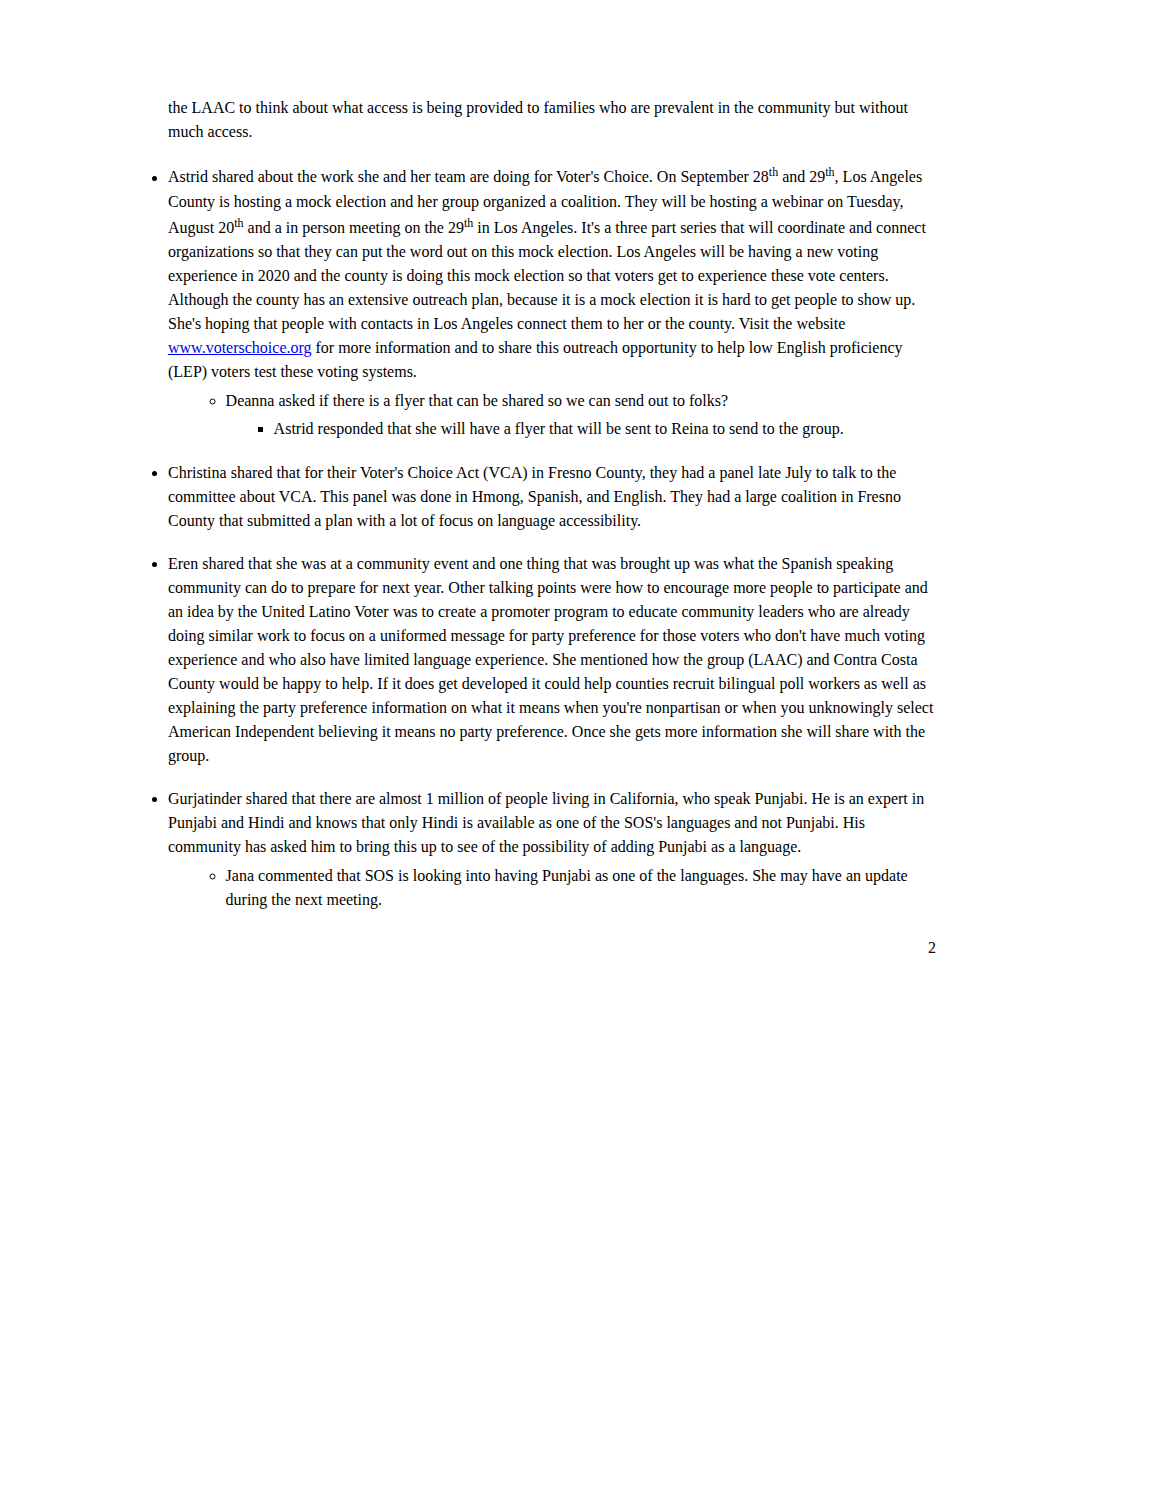the LAAC to think about what access is being provided to families who are prevalent in the community but without much access.
Astrid shared about the work she and her team are doing for Voter's Choice. On September 28th and 29th, Los Angeles County is hosting a mock election and her group organized a coalition. They will be hosting a webinar on Tuesday, August 20th and a in person meeting on the 29th in Los Angeles. It's a three part series that will coordinate and connect organizations so that they can put the word out on this mock election. Los Angeles will be having a new voting experience in 2020 and the county is doing this mock election so that voters get to experience these vote centers. Although the county has an extensive outreach plan, because it is a mock election it is hard to get people to show up. She's hoping that people with contacts in Los Angeles connect them to her or the county. Visit the website www.voterschoice.org for more information and to share this outreach opportunity to help low English proficiency (LEP) voters test these voting systems.
Deanna asked if there is a flyer that can be shared so we can send out to folks?
Astrid responded that she will have a flyer that will be sent to Reina to send to the group.
Christina shared that for their Voter's Choice Act (VCA) in Fresno County, they had a panel late July to talk to the committee about VCA. This panel was done in Hmong, Spanish, and English. They had a large coalition in Fresno County that submitted a plan with a lot of focus on language accessibility.
Eren shared that she was at a community event and one thing that was brought up was what the Spanish speaking community can do to prepare for next year. Other talking points were how to encourage more people to participate and an idea by the United Latino Voter was to create a promoter program to educate community leaders who are already doing similar work to focus on a uniformed message for party preference for those voters who don't have much voting experience and who also have limited language experience. She mentioned how the group (LAAC) and Contra Costa County would be happy to help. If it does get developed it could help counties recruit bilingual poll workers as well as explaining the party preference information on what it means when you're nonpartisan or when you unknowingly select American Independent believing it means no party preference. Once she gets more information she will share with the group.
Gurjatinder shared that there are almost 1 million of people living in California, who speak Punjabi. He is an expert in Punjabi and Hindi and knows that only Hindi is available as one of the SOS's languages and not Punjabi. His community has asked him to bring this up to see of the possibility of adding Punjabi as a language.
Jana commented that SOS is looking into having Punjabi as one of the languages. She may have an update during the next meeting.
2